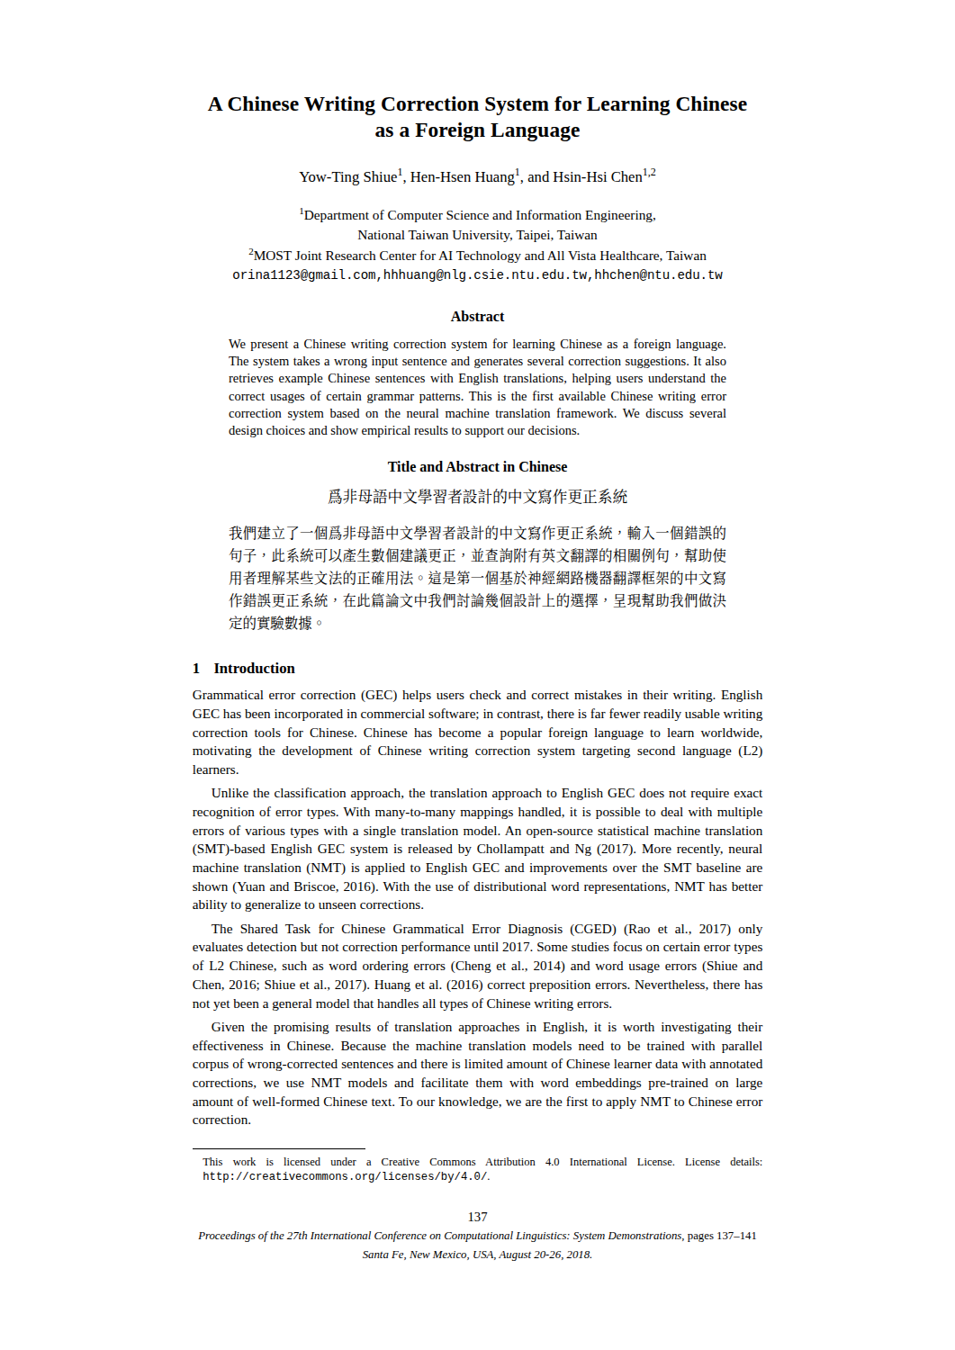A Chinese Writing Correction System for Learning Chinese
as a Foreign Language
Yow-Ting Shiue1, Hen-Hsen Huang1, and Hsin-Hsi Chen1,2
1Department of Computer Science and Information Engineering,
National Taiwan University, Taipei, Taiwan
2MOST Joint Research Center for AI Technology and All Vista Healthcare, Taiwan
orina1123@gmail.com,hhhuang@nlg.csie.ntu.edu.tw,hhchen@ntu.edu.tw
Abstract
We present a Chinese writing correction system for learning Chinese as a foreign language. The system takes a wrong input sentence and generates several correction suggestions. It also retrieves example Chinese sentences with English translations, helping users understand the correct usages of certain grammar patterns. This is the first available Chinese writing error correction system based on the neural machine translation framework. We discuss several design choices and show empirical results to support our decisions.
Title and Abstract in Chinese
爲非母語中文學習者設計的中文寫作更正系統
我們建立了一個爲非母語中文學習者設計的中文寫作更正系統，輸入一個錯誤的句子，此系統可以產生數個建議更正，並查詢附有英文翻譯的相關例句，幫助使用者理解某些文法的正確用法。這是第一個基於神經網路機器翻譯框架的中文寫作錯誤更正系統，在此篇論文中我們討論幾個設計上的選擇，呈現幫助我們做決定的實驗數據。
1 Introduction
Grammatical error correction (GEC) helps users check and correct mistakes in their writing. English GEC has been incorporated in commercial software; in contrast, there is far fewer readily usable writing correction tools for Chinese. Chinese has become a popular foreign language to learn worldwide, motivating the development of Chinese writing correction system targeting second language (L2) learners.
Unlike the classification approach, the translation approach to English GEC does not require exact recognition of error types. With many-to-many mappings handled, it is possible to deal with multiple errors of various types with a single translation model. An open-source statistical machine translation (SMT)-based English GEC system is released by Chollampatt and Ng (2017). More recently, neural machine translation (NMT) is applied to English GEC and improvements over the SMT baseline are shown (Yuan and Briscoe, 2016). With the use of distributional word representations, NMT has better ability to generalize to unseen corrections.
The Shared Task for Chinese Grammatical Error Diagnosis (CGED) (Rao et al., 2017) only evaluates detection but not correction performance until 2017. Some studies focus on certain error types of L2 Chinese, such as word ordering errors (Cheng et al., 2014) and word usage errors (Shiue and Chen, 2016; Shiue et al., 2017). Huang et al. (2016) correct preposition errors. Nevertheless, there has not yet been a general model that handles all types of Chinese writing errors.
Given the promising results of translation approaches in English, it is worth investigating their effectiveness in Chinese. Because the machine translation models need to be trained with parallel corpus of wrong-corrected sentences and there is limited amount of Chinese learner data with annotated corrections, we use NMT models and facilitate them with word embeddings pre-trained on large amount of well-formed Chinese text. To our knowledge, we are the first to apply NMT to Chinese error correction.
This work is licensed under a Creative Commons Attribution 4.0 International License. License details: http://creativecommons.org/licenses/by/4.0/.
137
Proceedings of the 27th International Conference on Computational Linguistics: System Demonstrations, pages 137–141
Santa Fe, New Mexico, USA, August 20-26, 2018.